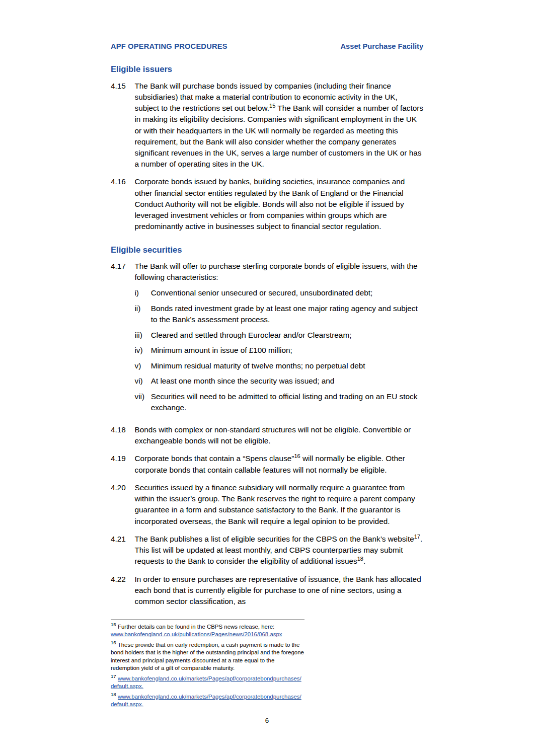APF OPERATING PROCEDURES
Asset Purchase Facility
Eligible issuers
4.15
The Bank will purchase bonds issued by companies (including their finance subsidiaries) that make a material contribution to economic activity in the UK, subject to the restrictions set out below.15 The Bank will consider a number of factors in making its eligibility decisions. Companies with significant employment in the UK or with their headquarters in the UK will normally be regarded as meeting this requirement, but the Bank will also consider whether the company generates significant revenues in the UK, serves a large number of customers in the UK or has a number of operating sites in the UK.
4.16
Corporate bonds issued by banks, building societies, insurance companies and other financial sector entities regulated by the Bank of England or the Financial Conduct Authority will not be eligible. Bonds will also not be eligible if issued by leveraged investment vehicles or from companies within groups which are predominantly active in businesses subject to financial sector regulation.
Eligible securities
4.17
The Bank will offer to purchase sterling corporate bonds of eligible issuers, with the following characteristics:
i)
Conventional senior unsecured or secured, unsubordinated debt;
ii)
Bonds rated investment grade by at least one major rating agency and subject to the Bank’s assessment process.
iii)
Cleared and settled through Euroclear and/or Clearstream;
iv)
Minimum amount in issue of £100 million;
v)
Minimum residual maturity of twelve months; no perpetual debt
vi)
At least one month since the security was issued; and
vii)
Securities will need to be admitted to official listing and trading on an EU stock exchange.
4.18
Bonds with complex or non-standard structures will not be eligible. Convertible or exchangeable bonds will not be eligible.
4.19
Corporate bonds that contain a “Spens clause”16 will normally be eligible. Other corporate bonds that contain callable features will not normally be eligible.
4.20
Securities issued by a finance subsidiary will normally require a guarantee from within the issuer’s group. The Bank reserves the right to require a parent company guarantee in a form and substance satisfactory to the Bank. If the guarantor is incorporated overseas, the Bank will require a legal opinion to be provided.
4.21
The Bank publishes a list of eligible securities for the CBPS on the Bank’s website17. This list will be updated at least monthly, and CBPS counterparties may submit requests to the Bank to consider the eligibility of additional issues18.
4.22
In order to ensure purchases are representative of issuance, the Bank has allocated each bond that is currently eligible for purchase to one of nine sectors, using a common sector classification, as
15 Further details can be found in the CBPS news release, here:
www.bankofengland.co.uk/publications/Pages/news/2016/068.aspx
16 These provide that on early redemption, a cash payment is made to the bond holders that is the higher of the outstanding principal and the foregone interest and principal payments discounted at a rate equal to the redemption yield of a gilt of comparable maturity.
17 www.bankofengland.co.uk/markets/Pages/apf/corporatebondpurchases/default.aspx.
18 www.bankofengland.co.uk/markets/Pages/apf/corporatebondpurchases/default.aspx.
6